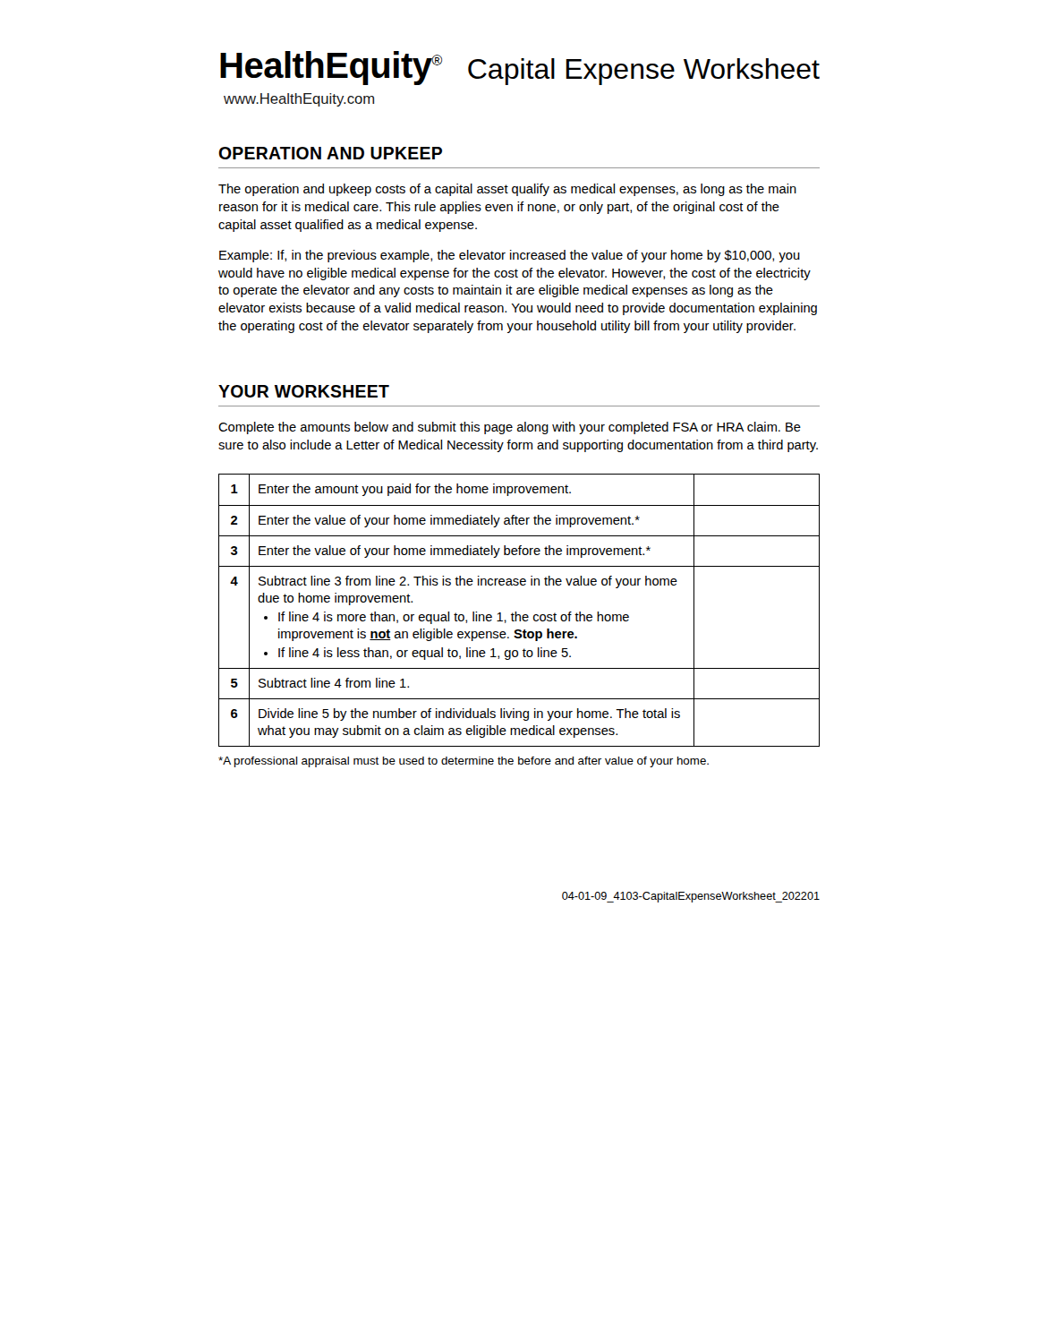HealthEquity®
www.HealthEquity.com
Capital Expense Worksheet
OPERATION AND UPKEEP
The operation and upkeep costs of a capital asset qualify as medical expenses, as long as the main reason for it is medical care. This rule applies even if none, or only part, of the original cost of the capital asset qualified as a medical expense.
Example: If, in the previous example, the elevator increased the value of your home by $10,000, you would have no eligible medical expense for the cost of the elevator. However, the cost of the electricity to operate the elevator and any costs to maintain it are eligible medical expenses as long as the elevator exists because of a valid medical reason. You would need to provide documentation explaining the operating cost of the elevator separately from your household utility bill from your utility provider.
YOUR WORKSHEET
Complete the amounts below and submit this page along with your completed FSA or HRA claim. Be sure to also include a Letter of Medical Necessity form and supporting documentation from a third party.
| 1 | Enter the amount you paid for the home improvement. | |
| 2 | Enter the value of your home immediately after the improvement.* | |
| 3 | Enter the value of your home immediately before the improvement.* | |
| 4 | Subtract line 3 from line 2. This is the increase in the value of your home due to home improvement. If line 4 is more than, or equal to, line 1, the cost of the home improvement is not an eligible expense. Stop here. If line 4 is less than, or equal to, line 1, go to line 5. | |
| 5 | Subtract line 4 from line 1. | |
| 6 | Divide line 5 by the number of individuals living in your home. The total is what you may submit on a claim as eligible medical expenses. | |
*A professional appraisal must be used to determine the before and after value of your home.
04-01-09_4103-CapitalExpenseWorksheet_202201